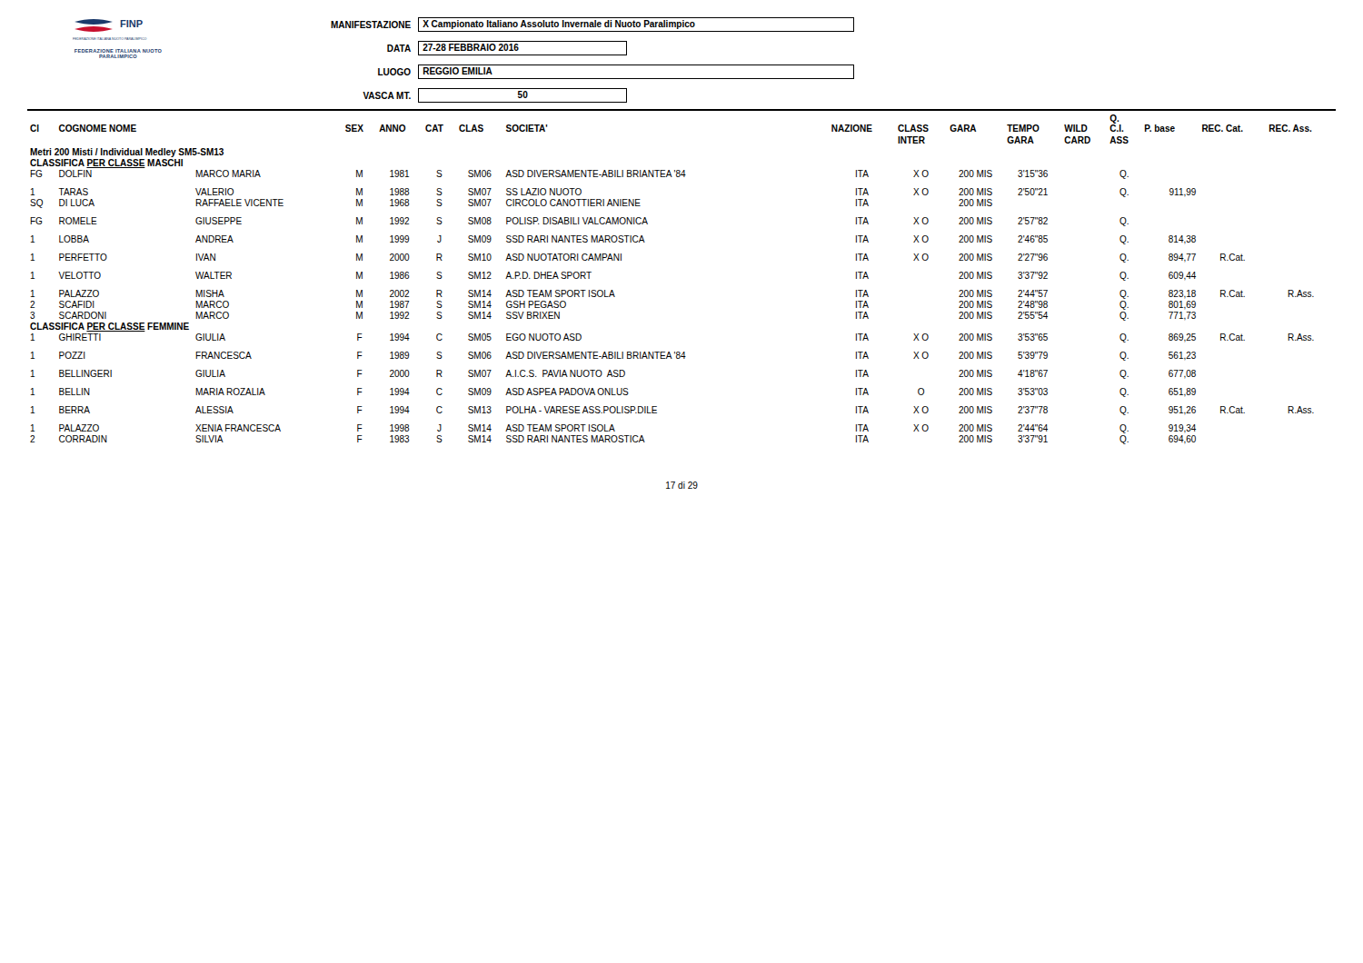FINP FEDERAZIONE ITALIANA NUOTO PARALIMPICO
FEDERAZIONE ITALIANA NUOTO PARALIMPICO
| MANIFESTAZIONE | X Campionato Italiano Assoluto Invernale di Nuoto Paralimpico |
| DATA | 27-28 FEBBRAIO 2016 |
| LUOGO | REGGIO EMILIA |
| VASCA MT. | 50 |
| Cl | COGNOME NOME | | SEX | ANNO | CAT | CLAS | SOCIETA' | NAZIONE | CLASS | GARA | TEMPO | WILD | Q. C.I. | P. base | REC. Cat. | REC. Ass. |
| --- | --- | --- | --- | --- | --- | --- | --- | --- | --- | --- | --- | --- | --- | --- | --- | --- |
| | INTER | | GARA | CARD | ASS | |
| Metri 200 Misti / Individual Medley SM5-SM13 |
| CLASSIFICA PER CLASSE MASCHI |
| FG | DOLFIN | MARCO MARIA | M | 1981 | S | SM06 | ASD DIVERSAMENTE-ABILI BRIANTEA '84 | ITA | X O | 200 MIS | 3'15"36 | | Q. | | | |
| 1 | TARAS | VALERIO | M | 1988 | S | SM07 | SS LAZIO NUOTO | ITA | X O | 200 MIS | 2'50"21 | | Q. | 911,99 | | |
| SQ | DI LUCA | RAFFAELE VICENTE | M | 1968 | S | SM07 | CIRCOLO CANOTTIERI ANIENE | ITA | | 200 MIS | | | | | | |
| FG | ROMELE | GIUSEPPE | M | 1992 | S | SM08 | POLISP. DISABILI VALCAMONICA | ITA | X O | 200 MIS | 2'57"82 | | Q. | | | |
| 1 | LOBBA | ANDREA | M | 1999 | J | SM09 | SSD RARI NANTES MAROSTICA | ITA | X O | 200 MIS | 2'46"85 | | Q. | 814,38 | | |
| 1 | PERFETTO | IVAN | M | 2000 | R | SM10 | ASD NUOTATORI CAMPANI | ITA | X O | 200 MIS | 2'27"96 | | Q. | 894,77 | R.Cat. | |
| 1 | VELOTTO | WALTER | M | 1986 | S | SM12 | A.P.D. DHEA SPORT | ITA | | 200 MIS | 3'37"92 | | Q. | 609,44 | | |
| 1 | PALAZZO | MISHA | M | 2002 | R | SM14 | ASD TEAM SPORT ISOLA | ITA | | 200 MIS | 2'44"57 | | Q. | 823,18 | R.Cat. | R.Ass. |
| 2 | SCAFIDI | MARCO | M | 1987 | S | SM14 | GSH PEGASO | ITA | | 200 MIS | 2'48"98 | | Q. | 801,69 | | |
| 3 | SCARDONI | MARCO | M | 1992 | S | SM14 | SSV BRIXEN | ITA | | 200 MIS | 2'55"54 | | Q. | 771,73 | | |
| CLASSIFICA PER CLASSE FEMMINE |
| 1 | GHIRETTI | GIULIA | F | 1994 | C | SM05 | EGO NUOTO ASD | ITA | X O | 200 MIS | 3'53"65 | | Q. | 869,25 | R.Cat. | R.Ass. |
| 1 | POZZI | FRANCESCA | F | 1989 | S | SM06 | ASD DIVERSAMENTE-ABILI BRIANTEA '84 | ITA | X O | 200 MIS | 5'39"79 | | Q. | 561,23 | | |
| 1 | BELLINGERI | GIULIA | F | 2000 | R | SM07 | A.I.C.S. PAVIA NUOTO ASD | ITA | | 200 MIS | 4'18"67 | | Q. | 677,08 | | |
| 1 | BELLIN | MARIA ROZALIA | F | 1994 | C | SM09 | ASD ASPEA PADOVA ONLUS | ITA | O | 200 MIS | 3'53"03 | | Q. | 651,89 | | |
| 1 | BERRA | ALESSIA | F | 1994 | C | SM13 | POLHA - VARESE ASS.POLISP.DILE | ITA | X O | 200 MIS | 2'37"78 | | Q. | 951,26 | R.Cat. | R.Ass. |
| 1 | PALAZZO | XENIA FRANCESCA | F | 1998 | J | SM14 | ASD TEAM SPORT ISOLA | ITA | X O | 200 MIS | 2'44"64 | | Q. | 919,34 | | |
| 2 | CORRADIN | SILVIA | F | 1983 | S | SM14 | SSD RARI NANTES MAROSTICA | ITA | | 200 MIS | 3'37"91 | | Q. | 694,60 | | |
17 di 29